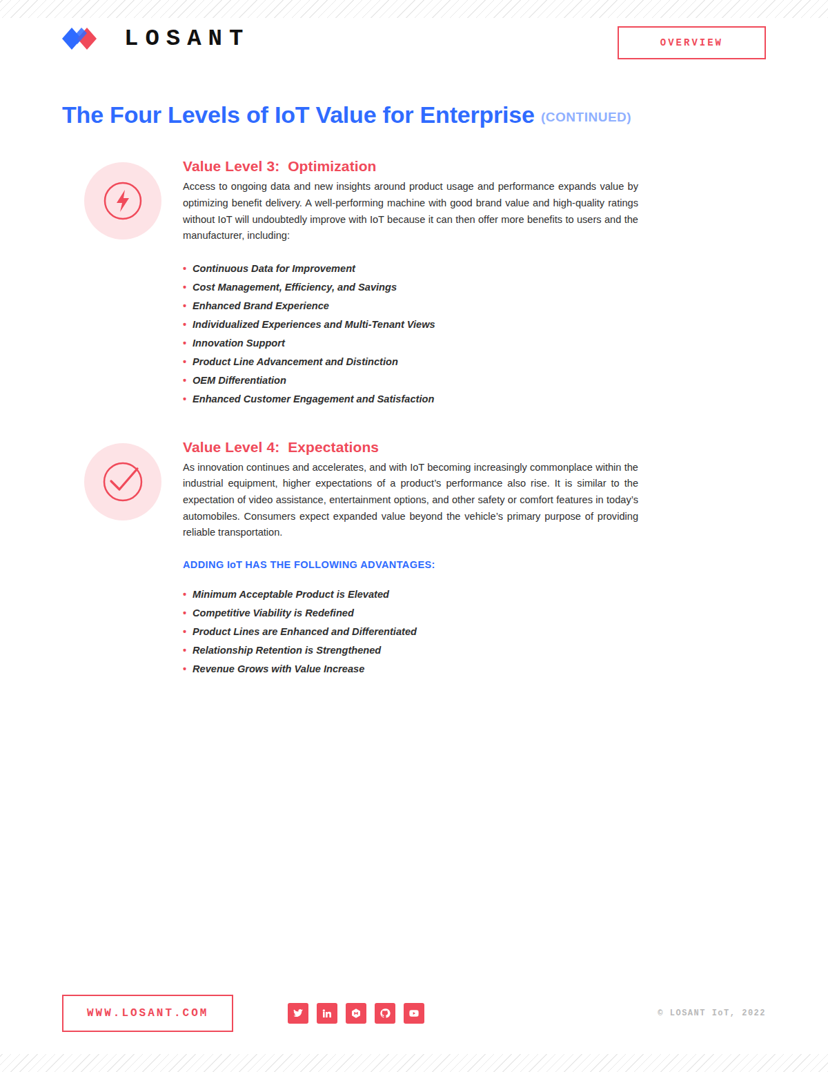LOSANT
OVERVIEW
The Four Levels of IoT Value for Enterprise (CONTINUED)
Value Level 3: Optimization
Access to ongoing data and new insights around product usage and performance expands value by optimizing benefit delivery. A well-performing machine with good brand value and high-quality ratings without IoT will undoubtedly improve with IoT because it can then offer more benefits to users and the manufacturer, including:
Continuous Data for Improvement
Cost Management, Efficiency, and Savings
Enhanced Brand Experience
Individualized Experiences and Multi-Tenant Views
Innovation Support
Product Line Advancement and Distinction
OEM Differentiation
Enhanced Customer Engagement and Satisfaction
Value Level 4: Expectations
As innovation continues and accelerates, and with IoT becoming increasingly commonplace within the industrial equipment, higher expectations of a product’s performance also rise. It is similar to the expectation of video assistance, entertainment options, and other safety or comfort features in today’s automobiles. Consumers expect expanded value beyond the vehicle’s primary purpose of providing reliable transportation.
ADDING IoT HAS THE FOLLOWING ADVANTAGES:
Minimum Acceptable Product is Elevated
Competitive Viability is Redefined
Product Lines are Enhanced and Differentiated
Relationship Retention is Strengthened
Revenue Grows with Value Increase
WWW.LOSANT.COM
© LOSANT IoT, 2022